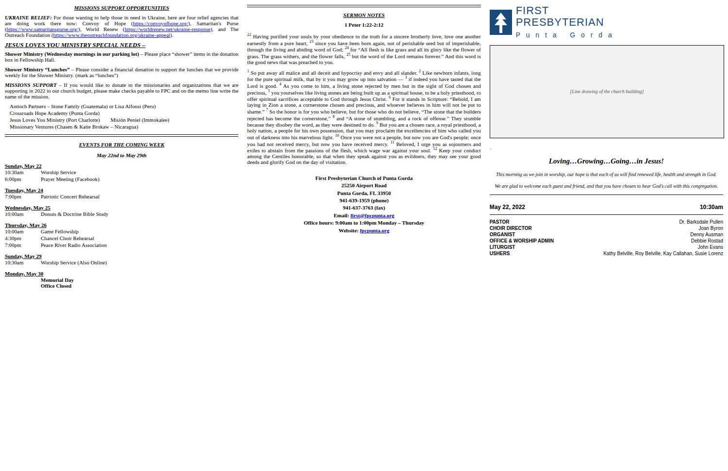MISSIONS SUPPORT OPPORTUNITIES
UKRAINE RELIEF: For those wanting to help those in need in Ukraine, here are four relief agencies that are doing work there now: Convoy of Hope (https://convoyofhope.org/), Samaritan's Purse (https://www.samaritanspurse.org/), World Renew (https://worldrenew.net/ukraine-response), and The Outreach Foundation (https://www.theoutreachfoundation.org/ukraine-appeal).
JESUS LOVES YOU MINISTRY SPECIAL NEEDS –
Shower Ministry (Wednesday mornings in our parking lot) – Please place “shower” items in the donation box in Fellowship Hall.
Shower Ministry “Lunches” – Please consider a financial donation to support the lunches that we provide weekly for the Shower Ministry. (mark as “lunches”)
MISSIONS SUPPORT – If you would like to donate to the missionaries and organizations that we are supporting in 2022 in our church budget, please make checks payable to FPC and on the memo line write the name of the mission.
Antioch Partners – Stone Family (Guatemala) or Lisa Alfonsi (Peru)
Crossroads Hope Academy (Punta Gorda)
Jesus Loves You Ministry (Port Charlotte) Misión Peniel (Immokalee)
Missionary Ventures (Chasen & Katie Brokaw – Nicaragua)
EVENTS FOR THE COMING WEEK
May 22nd to May 29th
Sunday, May 22
| 10:30am | Worship Service |
| 6:00pm | Prayer Meeting (Facebook) |
Tuesday, May 24
| 7:00pm | Patriotic Concert Rehearsal |
Wednesday, May 25
| 10:00am | Donuts & Doctrine Bible Study |
Thursday, May 26
| 10:00am | Game Fellowship |
| 4:30pm | Chancel Choir Rehearsal |
| 7:00pm | Peace River Radio Association |
Sunday, May 29
| 10:30am | Worship Service (Also Online) |
Monday, May 30
| | Memorial Day Office Closed |
SERMON NOTES
1 Peter 1:22-2:12
22 Having purified your souls by your obedience to the truth for a sincere brotherly love, love one another earnestly from a pure heart, 23 since you have been born again, not of perishable seed but of imperishable, through the living and abiding word of God; 24 for “All flesh is like grass and all its glory like the flower of grass. The grass withers, and the flower falls, 25 but the word of the Lord remains forever.” And this word is the good news that was preached to you.
1 So put away all malice and all deceit and hypocrisy and envy and all slander. 2 Like newborn infants, long for the pure spiritual milk, that by it you may grow up into salvation — 3 if indeed you have tasted that the Lord is good. 4 As you come to him, a living stone rejected by men but in the sight of God chosen and precious, 5 you yourselves like living stones are being built up as a spiritual house, to be a holy priesthood, to offer spiritual sacrifices acceptable to God through Jesus Christ. 6 For it stands in Scripture: “Behold, I am laying in Zion a stone, a cornerstone chosen and precious, and whoever believes in him will not be put to shame.” 7 So the honor is for you who believe, but for those who do not believe, “The stone that the builders rejected has become the cornerstone,” 8 and “A stone of stumbling, and a rock of offense.” They stumble because they disobey the word, as they were destined to do. 9 But you are a chosen race, a royal priesthood, a holy nation, a people for his own possession, that you may proclaim the excellencies of him who called you out of darkness into his marvelous light. 10 Once you were not a people, but now you are God's people; once you had not received mercy, but now you have received mercy. 11 Beloved, I urge you as sojourners and exiles to abstain from the passions of the flesh, which wage war against your soul. 12 Keep your conduct among the Gentiles honorable, so that when they speak against you as evildoers, they may see your good deeds and glorify God on the day of visitation.
First Presbyterian Church of Punta Gorda
25250 Airport Road
Punta Gorda, FL 33950
941-639-1959 (phone)
941-637-3763 (fax)
Email: first@fpcpunta.org
Office hours: 9:00am to 1:00pm Monday – Thursday
Website: fpcpunta.org
FIRST
PRESBYTERIAN
P u n t a G o r d a
[Line drawing of the church building]
.
Loving…Growing…Going…in Jesus!
This morning as we join in worship, our hope is that each of us will find renewed life, health and strength in God.
We are glad to welcome each guest and friend, and that you have chosen to hear God’s call with this congregation.
May 22, 2022 10:30am
| PASTOR | Dr. Barksdale Pullen |
| CHOIR DIRECTOR | Joan Byron |
| ORGANIST | Denny Ausman |
| OFFICE & WORSHIP ADMIN | Debbie Rostad |
| LITURGIST | John Evans |
| USHERS | Kathy Belville, Roy Belville, Kay Callahan, Susie Lorenz |